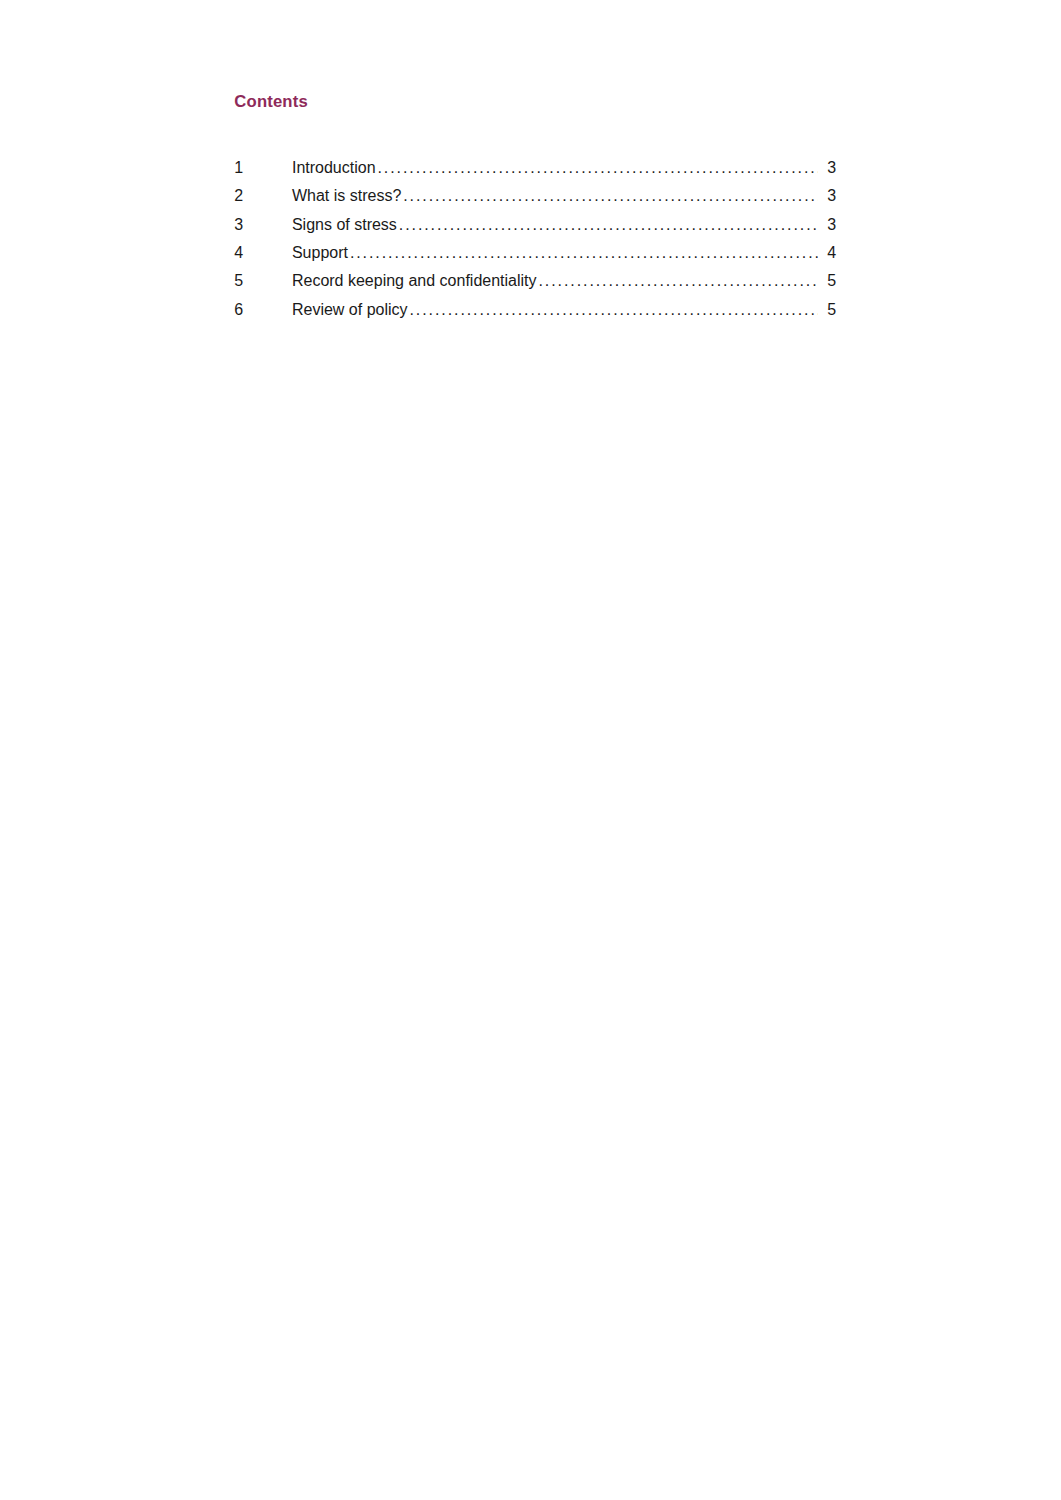Contents
1 Introduction ........................................................................................... 3
2 What is stress? ........................................................................................... 3
3 Signs of stress ........................................................................................... 3
4 Support ........................................................................................... 4
5 Record keeping and confidentiality ........................................................................................... 5
6 Review of policy ........................................................................................... 5